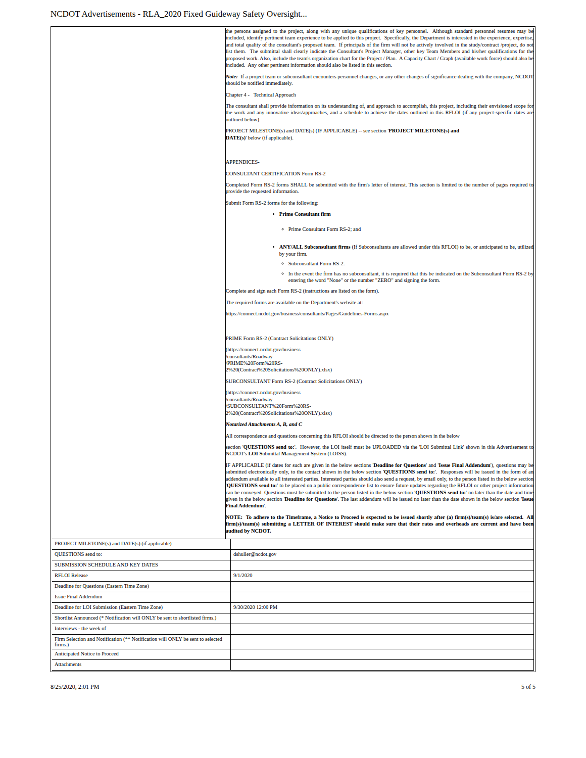NCDOT Advertisements - RLA_2020 Fixed Guideway Safety Oversight...
| | the persons assigned to the project, along with any unique qualifications of key personnel. Although standard personnel resumes may be included, identify pertinent team experience to be applied to this project. Specifically, the Department is interested in the experience, expertise, and total quality of the consultant's proposed team. If principals of the firm will not be actively involved in the study/contract /project, do not list them. The submittal shall clearly indicate the Consultant's Project Manager, other key Team Members and his/her qualifications for the proposed work. Also, include the team's organization chart for the Project / Plan. A Capacity Chart / Graph (available work force) should also be included. Any other pertinent information should also be listed in this section. Note: If a project team or subconsultant encounters personnel changes, or any other changes of significance dealing with the company, NCDOT should be notified immediately. Chapter 4 - Technical Approach The consultant shall provide information on its understanding of, and approach to accomplish, this project, including their envisioned scope for the work and any innovative ideas/approaches, and a schedule to achieve the dates outlined in this RFLOI (if any project-specific dates are outlined below). PROJECT MILESTONE(s) and DATE(s) (IF APPLICABLE) -- see section ' PROJECT MILETONE(s) and DATE(s) ' below (if applicable). APPENDICES- CONSULTANT CERTIFICATION Form RS-2 Completed Form RS-2 forms SHALL be submitted with the firm's letter of interest. This section is limited to the number of pages required to provide the requested information. Submit Form RS-2 forms for the following: Prime Consultant firm Prime Consultant Form RS-2; and ANY/ALL Subconsultant firms (If Subconsultants are allowed under this RFLOI) to be, or anticipated to be, utilized by your firm. Subconsultant Form RS-2. In the event the firm has no subconsultant, it is required that this be indicated on the Subconsultant Form RS-2 by entering the word "None" or the number "ZERO" and signing the form. Complete and sign each Form RS-2 (instructions are listed on the form). The required forms are available on the Department's website at: https://connect.ncdot.gov/business/consultants/Pages/Guidelines-Forms.aspx PRIME Form RS-2 (Contract Solicitations ONLY) (https://connect.ncdot.gov/business /consultants/Roadway /PRIME%20Form%20RS- 2%20(Contract%20Solicitations%20ONLY).xlsx) SUBCONSULTANT Form RS-2 (Contract Solicitations ONLY) (https://connect.ncdot.gov/business /consultants/Roadway /SUBCONSULTANT%20Form%20RS- 2%20(Contract%20Solicitations%20ONLY).xlsx) Notarized Attachments A, B, and C All correspondence and questions concerning this RFLOI should be directed to the person shown in the below section ' QUESTIONS send to: '. However, the LOI itself must be UPLOADED via the 'LOI Submittal Link' shown in this Advertisement to NCDOT's LOI S ubmittal M anagement S ystem (LOISS). IF APPLICABLE (if dates for such are given in the below sections ' Deadline for Questions ' and ' Issue Final Addendum '), questions may be submitted electronically only, to the contact shown in the below section ' QUESTIONS send to: '. Responses will be issued in the form of an addendum available to all interested parties. Interested parties should also send a request, by email only, to the person listed in the below section ' QUESTIONS send to: ' to be placed on a public correspondence list to ensure future updates regarding the RFLOI or other project information can be conveyed. Questions must be submitted to the person listed in the below section ' QUESTIONS send to: ' no later than the date and time given in the below section ' Deadline for Questions '. The last addendum will be issued no later than the date shown in the below section ' Issue Final Addendum '. NOTE: To adhere to the Timeframe, a Notice to Proceed is expected to be issued shortly after (a) firm(s)/team(s) is/are selected. All firm(s)/team(s) submitting a LETTER OF INTEREST should make sure that their rates and overheads are current and have been audited by NCDOT. |
| PROJECT MILETONE(s) and DATE(s) (if applicable) | |
| QUESTIONS send to: | dshuller@ncdot.gov |
| SUBMISSION SCHEDULE AND KEY DATES | |
| RFLOI Release | 9/1/2020 |
| Deadline for Questions (Eastern Time Zone) | |
| Issue Final Addendum | |
| Deadline for LOI Submission (Eastern Time Zone) | 9/30/2020 12:00 PM |
| Shortlist Announced (* Notification will ONLY be sent to shortlisted firms.) | |
| Interviews - the week of | |
| Firm Selection and Notification (** Notification will ONLY be sent to selected firms.) | |
| Anticipated Notice to Proceed | |
| Attachments | |
8/25/2020, 2:01 PM 5 of 5